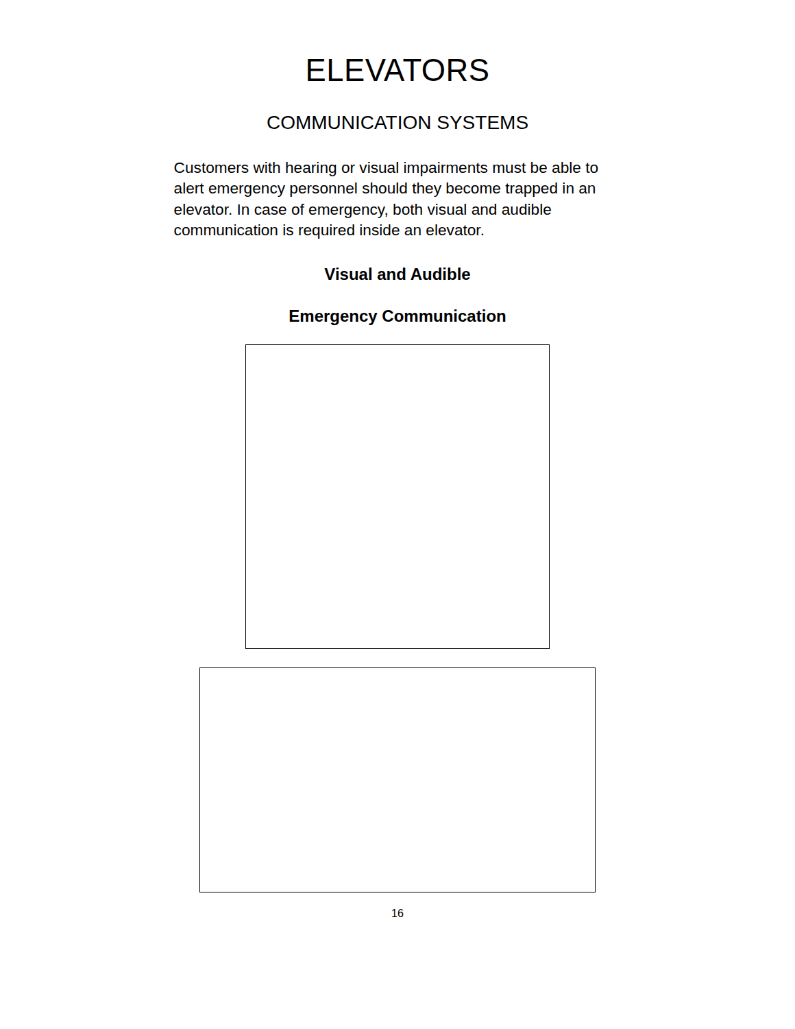ELEVATORS
COMMUNICATION SYSTEMS
Customers with hearing or visual impairments must be able to alert emergency personnel should they become trapped in an elevator. In case of emergency, both visual and audible communication is required inside an elevator.
Visual and Audible
Emergency Communication
16